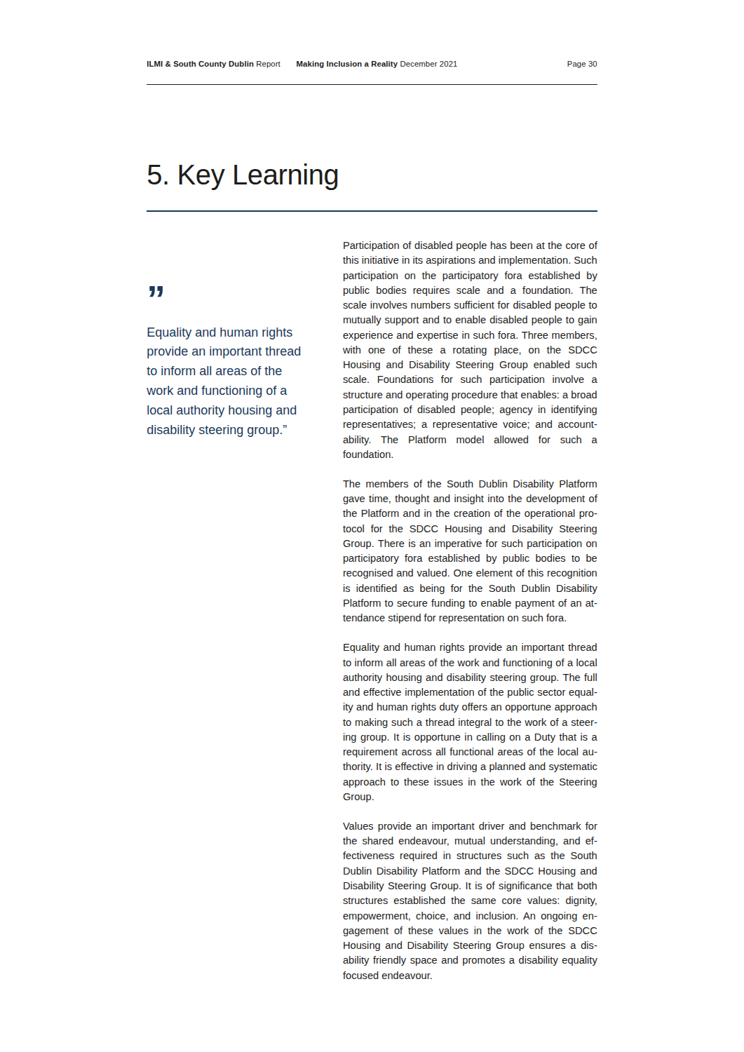ILMI & South County Dublin Report
Making Inclusion a Reality December 2021
Page 30
5. Key Learning
”
Equality and human rights provide an important thread to inform all areas of the work and functioning of a local authority housing and disability steering group.”
Participation of disabled people has been at the core of this initiative in its aspirations and implementation. Such participation on the participatory fora established by public bodies requires scale and a foundation. The scale involves numbers sufficient for disabled people to mutually support and to enable disabled people to gain experience and expertise in such fora. Three members, with one of these a rotating place, on the SDCC Housing and Disability Steering Group enabled such scale. Foundations for such participation involve a structure and operating procedure that enables: a broad participation of disabled people; agency in identifying representatives; a representative voice; and accountability. The Platform model allowed for such a foundation.
The members of the South Dublin Disability Platform gave time, thought and insight into the development of the Platform and in the creation of the operational protocol for the SDCC Housing and Disability Steering Group. There is an imperative for such participation on participatory fora established by public bodies to be recognised and valued. One element of this recognition is identified as being for the South Dublin Disability Platform to secure funding to enable payment of an attendance stipend for representation on such fora.
Equality and human rights provide an important thread to inform all areas of the work and functioning of a local authority housing and disability steering group. The full and effective implementation of the public sector equality and human rights duty offers an opportune approach to making such a thread integral to the work of a steering group. It is opportune in calling on a Duty that is a requirement across all functional areas of the local authority. It is effective in driving a planned and systematic approach to these issues in the work of the Steering Group.
Values provide an important driver and benchmark for the shared endeavour, mutual understanding, and effectiveness required in structures such as the South Dublin Disability Platform and the SDCC Housing and Disability Steering Group. It is of significance that both structures established the same core values: dignity, empowerment, choice, and inclusion. An ongoing engagement of these values in the work of the SDCC Housing and Disability Steering Group ensures a disability friendly space and promotes a disability equality focused endeavour.